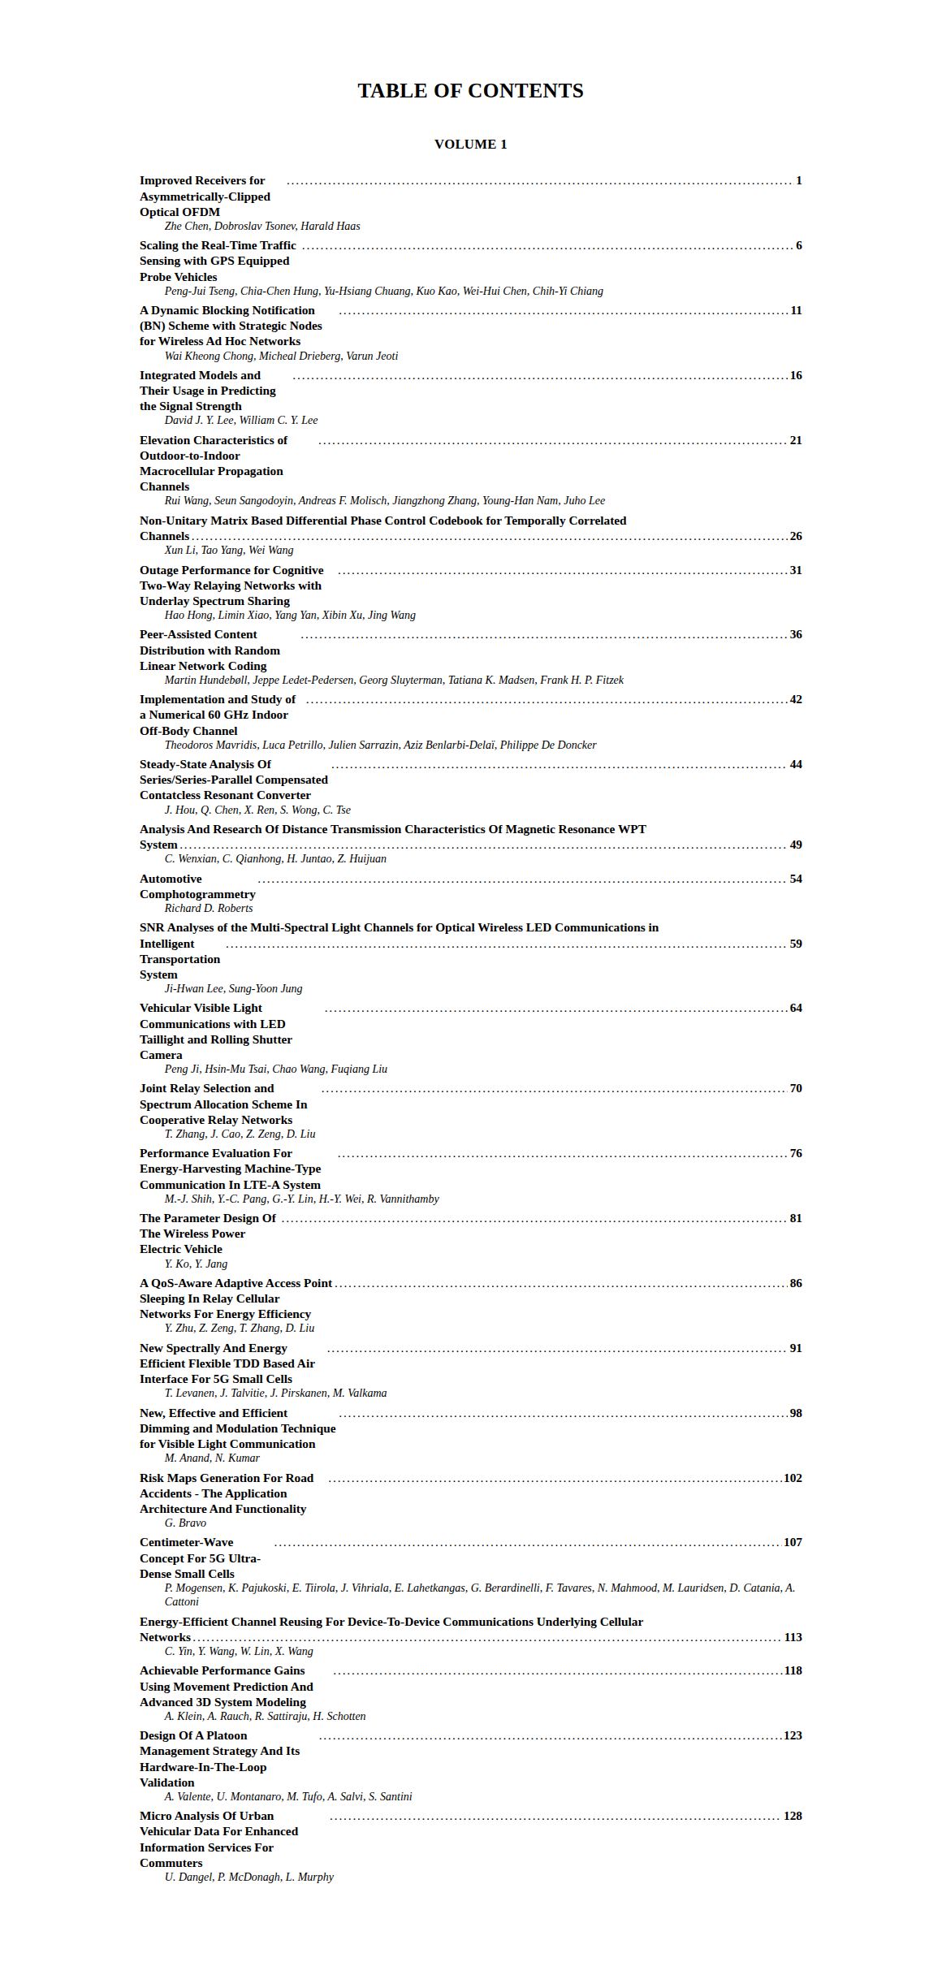TABLE OF CONTENTS
VOLUME 1
Improved Receivers for Asymmetrically-Clipped Optical OFDM 1
Zhe Chen, Dobroslav Tsonev, Harald Haas
Scaling the Real-Time Traffic Sensing with GPS Equipped Probe Vehicles 6
Peng-Jui Tseng, Chia-Chen Hung, Yu-Hsiang Chuang, Kuo Kao, Wei-Hui Chen, Chih-Yi Chiang
A Dynamic Blocking Notification (BN) Scheme with Strategic Nodes for Wireless Ad Hoc Networks 11
Wai Kheong Chong, Micheal Drieberg, Varun Jeoti
Integrated Models and Their Usage in Predicting the Signal Strength 16
David J. Y. Lee, William C. Y. Lee
Elevation Characteristics of Outdoor-to-Indoor Macrocellular Propagation Channels 21
Rui Wang, Seun Sangodoyin, Andreas F. Molisch, Jiangzhong Zhang, Young-Han Nam, Juho Lee
Non-Unitary Matrix Based Differential Phase Control Codebook for Temporally Correlated
Channels 26
Xun Li, Tao Yang, Wei Wang
Outage Performance for Cognitive Two-Way Relaying Networks with Underlay Spectrum Sharing 31
Hao Hong, Limin Xiao, Yang Yan, Xibin Xu, Jing Wang
Peer-Assisted Content Distribution with Random Linear Network Coding 36
Martin Hundebøll, Jeppe Ledet-Pedersen, Georg Sluyterman, Tatiana K. Madsen, Frank H. P. Fitzek
Implementation and Study of a Numerical 60 GHz Indoor Off-Body Channel 42
Theodoros Mavridis, Luca Petrillo, Julien Sarrazin, Aziz Benlarbi-Delaï, Philippe De Doncker
Steady-State Analysis Of Series/Series-Parallel Compensated Contatcless Resonant Converter 44
J. Hou, Q. Chen, X. Ren, S. Wong, C. Tse
Analysis And Research Of Distance Transmission Characteristics Of Magnetic Resonance WPT
System 49
C. Wenxian, C. Qianhong, H. Juntao, Z. Huijuan
Automotive Comphotogrammetry 54
Richard D. Roberts
SNR Analyses of the Multi-Spectral Light Channels for Optical Wireless LED Communications in
Intelligent Transportation System 59
Ji-Hwan Lee, Sung-Yoon Jung
Vehicular Visible Light Communications with LED Taillight and Rolling Shutter Camera 64
Peng Ji, Hsin-Mu Tsai, Chao Wang, Fuqiang Liu
Joint Relay Selection and Spectrum Allocation Scheme In Cooperative Relay Networks 70
T. Zhang, J. Cao, Z. Zeng, D. Liu
Performance Evaluation For Energy-Harvesting Machine-Type Communication In LTE-A System 76
M.-J. Shih, Y.-C. Pang, G.-Y. Lin, H.-Y. Wei, R. Vannithamby
The Parameter Design Of The Wireless Power Electric Vehicle 81
Y. Ko, Y. Jang
A QoS-Aware Adaptive Access Point Sleeping In Relay Cellular Networks For Energy Efficiency 86
Y. Zhu, Z. Zeng, T. Zhang, D. Liu
New Spectrally And Energy Efficient Flexible TDD Based Air Interface For 5G Small Cells 91
T. Levanen, J. Talvitie, J. Pirskanen, M. Valkama
New, Effective and Efficient Dimming and Modulation Technique for Visible Light Communication 98
M. Anand, N. Kumar
Risk Maps Generation For Road Accidents - The Application Architecture And Functionality 102
G. Bravo
Centimeter-Wave Concept For 5G Ultra-Dense Small Cells 107
P. Mogensen, K. Pajukoski, E. Tiirola, J. Vihriala, E. Lahetkangas, G. Berardinelli, F. Tavares, N. Mahmood, M. Lauridsen, D. Catania, A. Cattoni
Energy-Efficient Channel Reusing For Device-To-Device Communications Underlying Cellular
Networks 113
C. Yin, Y. Wang, W. Lin, X. Wang
Achievable Performance Gains Using Movement Prediction And Advanced 3D System Modeling 118
A. Klein, A. Rauch, R. Sattiraju, H. Schotten
Design Of A Platoon Management Strategy And Its Hardware-In-The-Loop Validation 123
A. Valente, U. Montanaro, M. Tufo, A. Salvi, S. Santini
Micro Analysis Of Urban Vehicular Data For Enhanced Information Services For Commuters 128
U. Dangel, P. McDonagh, L. Murphy